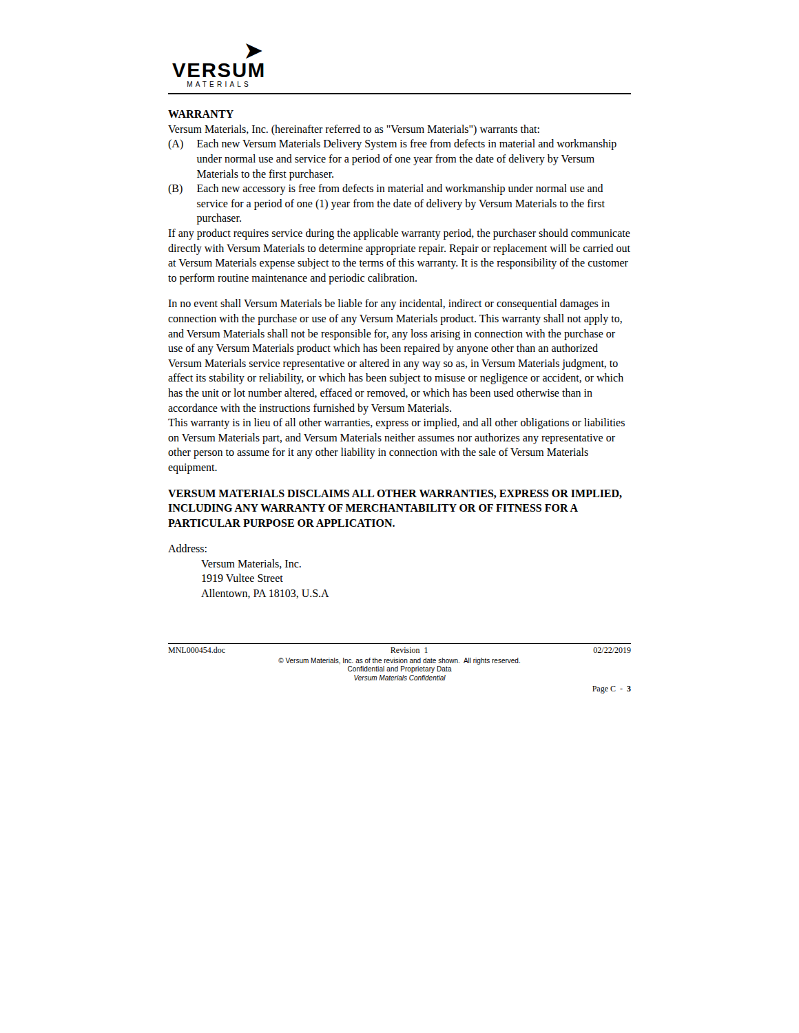➤ VERSUM MATERIALS
WARRANTY
Versum Materials, Inc. (hereinafter referred to as "Versum Materials") warrants that:
(A)
Each new Versum Materials Delivery System is free from defects in material and workmanship under normal use and service for a period of one year from the date of delivery by Versum Materials to the first purchaser.
(B)
Each new accessory is free from defects in material and workmanship under normal use and service for a period of one (1) year from the date of delivery by Versum Materials to the first purchaser.
If any product requires service during the applicable warranty period, the purchaser should communicate directly with Versum Materials to determine appropriate repair. Repair or replacement will be carried out at Versum Materials expense subject to the terms of this warranty. It is the responsibility of the customer to perform routine maintenance and periodic calibration.
In no event shall Versum Materials be liable for any incidental, indirect or consequential damages in connection with the purchase or use of any Versum Materials product. This warranty shall not apply to, and Versum Materials shall not be responsible for, any loss arising in connection with the purchase or use of any Versum Materials product which has been repaired by anyone other than an authorized Versum Materials service representative or altered in any way so as, in Versum Materials judgment, to affect its stability or reliability, or which has been subject to misuse or negligence or accident, or which has the unit or lot number altered, effaced or removed, or which has been used otherwise than in accordance with the instructions furnished by Versum Materials.
This warranty is in lieu of all other warranties, express or implied, and all other obligations or liabilities on Versum Materials part, and Versum Materials neither assumes nor authorizes any representative or other person to assume for it any other liability in connection with the sale of Versum Materials equipment.
VERSUM MATERIALS DISCLAIMS ALL OTHER WARRANTIES, EXPRESS OR IMPLIED, INCLUDING ANY WARRANTY OF MERCHANTABILITY OR OF FITNESS FOR A PARTICULAR PURPOSE OR APPLICATION.
Address:
Versum Materials, Inc.
1919 Vultee Street
Allentown, PA 18103, U.S.A
MNL000454.doc Revision 1 02/22/2019
© Versum Materials, Inc. as of the revision and date shown. All rights reserved.
Confidential and Proprietary Data
Versum Materials Confidential
Page C - 3